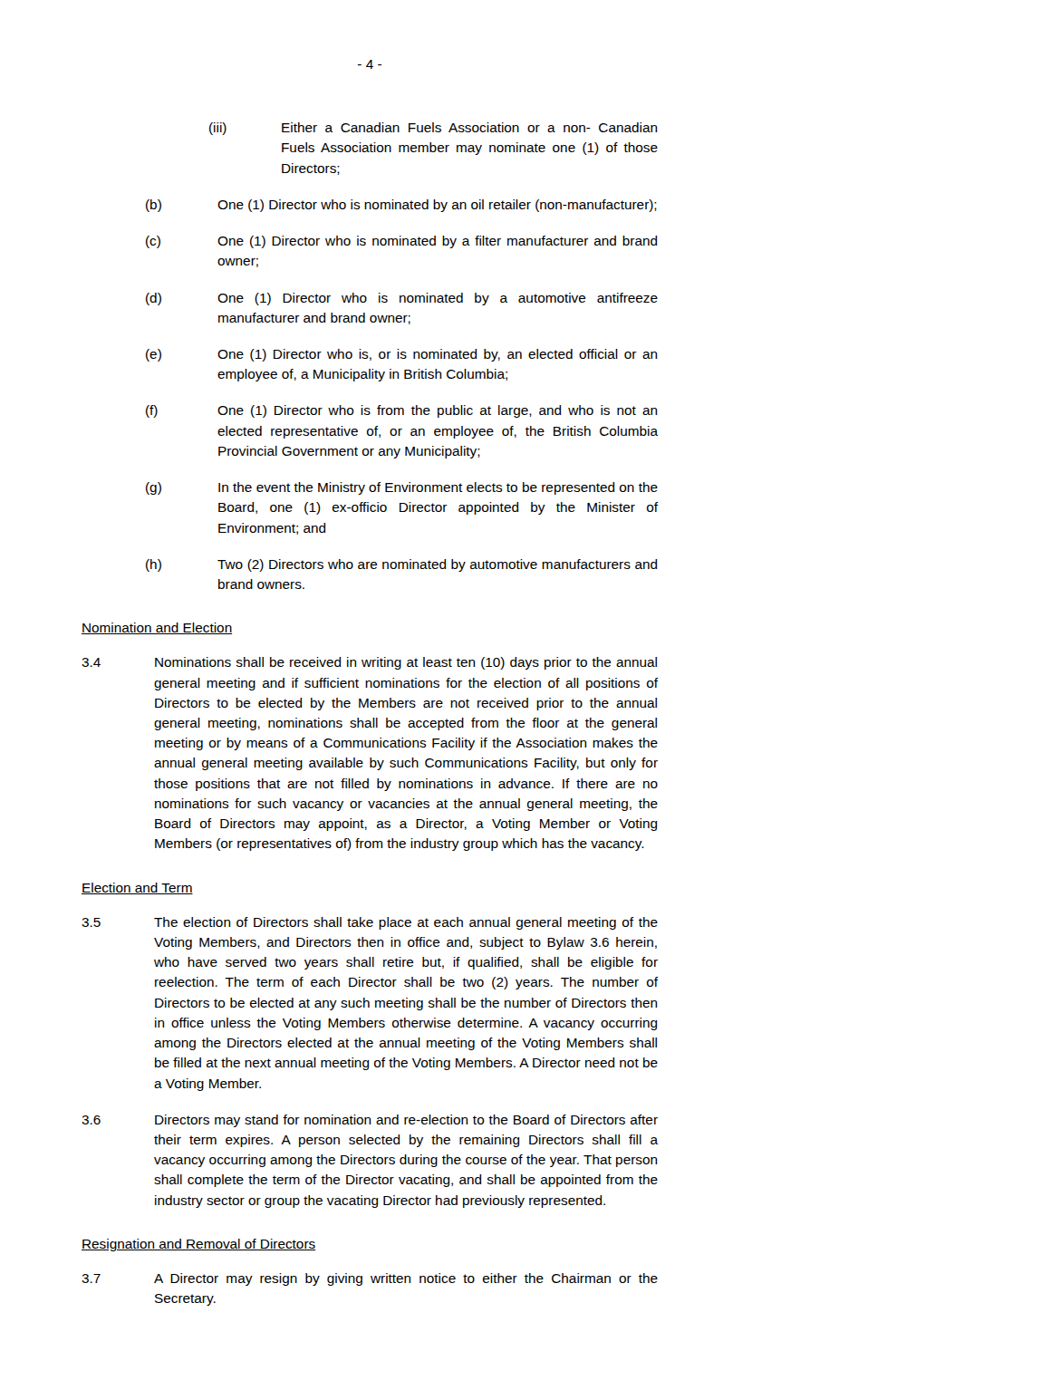- 4 -
(iii)
Either a Canadian Fuels Association or a non- Canadian Fuels Association member may nominate one (1) of those Directors;
(b)
One (1) Director who is nominated by an oil retailer (non-manufacturer);
(c)
One (1) Director who is nominated by a filter manufacturer and brand owner;
(d)
One (1) Director who is nominated by a automotive antifreeze manufacturer and brand owner;
(e)
One (1) Director who is, or is nominated by, an elected official or an employee of, a Municipality in British Columbia;
(f)
One (1) Director who is from the public at large, and who is not an elected representative of, or an employee of, the British Columbia Provincial Government or any Municipality;
(g)
In the event the Ministry of Environment elects to be represented on the Board, one (1) ex-officio Director appointed by the Minister of Environment; and
(h)
Two (2) Directors who are nominated by automotive manufacturers and brand owners.
Nomination and Election
3.4
Nominations shall be received in writing at least ten (10) days prior to the annual general meeting and if sufficient nominations for the election of all positions of Directors to be elected by the Members are not received prior to the annual general meeting, nominations shall be accepted from the floor at the general meeting or by means of a Communications Facility if the Association makes the annual general meeting available by such Communications Facility, but only for those positions that are not filled by nominations in advance. If there are no nominations for such vacancy or vacancies at the annual general meeting, the Board of Directors may appoint, as a Director, a Voting Member or Voting Members (or representatives of) from the industry group which has the vacancy.
Election and Term
3.5
The election of Directors shall take place at each annual general meeting of the Voting Members, and Directors then in office and, subject to Bylaw 3.6 herein, who have served two years shall retire but, if qualified, shall be eligible for reelection. The term of each Director shall be two (2) years. The number of Directors to be elected at any such meeting shall be the number of Directors then in office unless the Voting Members otherwise determine. A vacancy occurring among the Directors elected at the annual meeting of the Voting Members shall be filled at the next annual meeting of the Voting Members. A Director need not be a Voting Member.
3.6
Directors may stand for nomination and re-election to the Board of Directors after their term expires. A person selected by the remaining Directors shall fill a vacancy occurring among the Directors during the course of the year. That person shall complete the term of the Director vacating, and shall be appointed from the industry sector or group the vacating Director had previously represented.
Resignation and Removal of Directors
3.7
A Director may resign by giving written notice to either the Chairman or the Secretary.